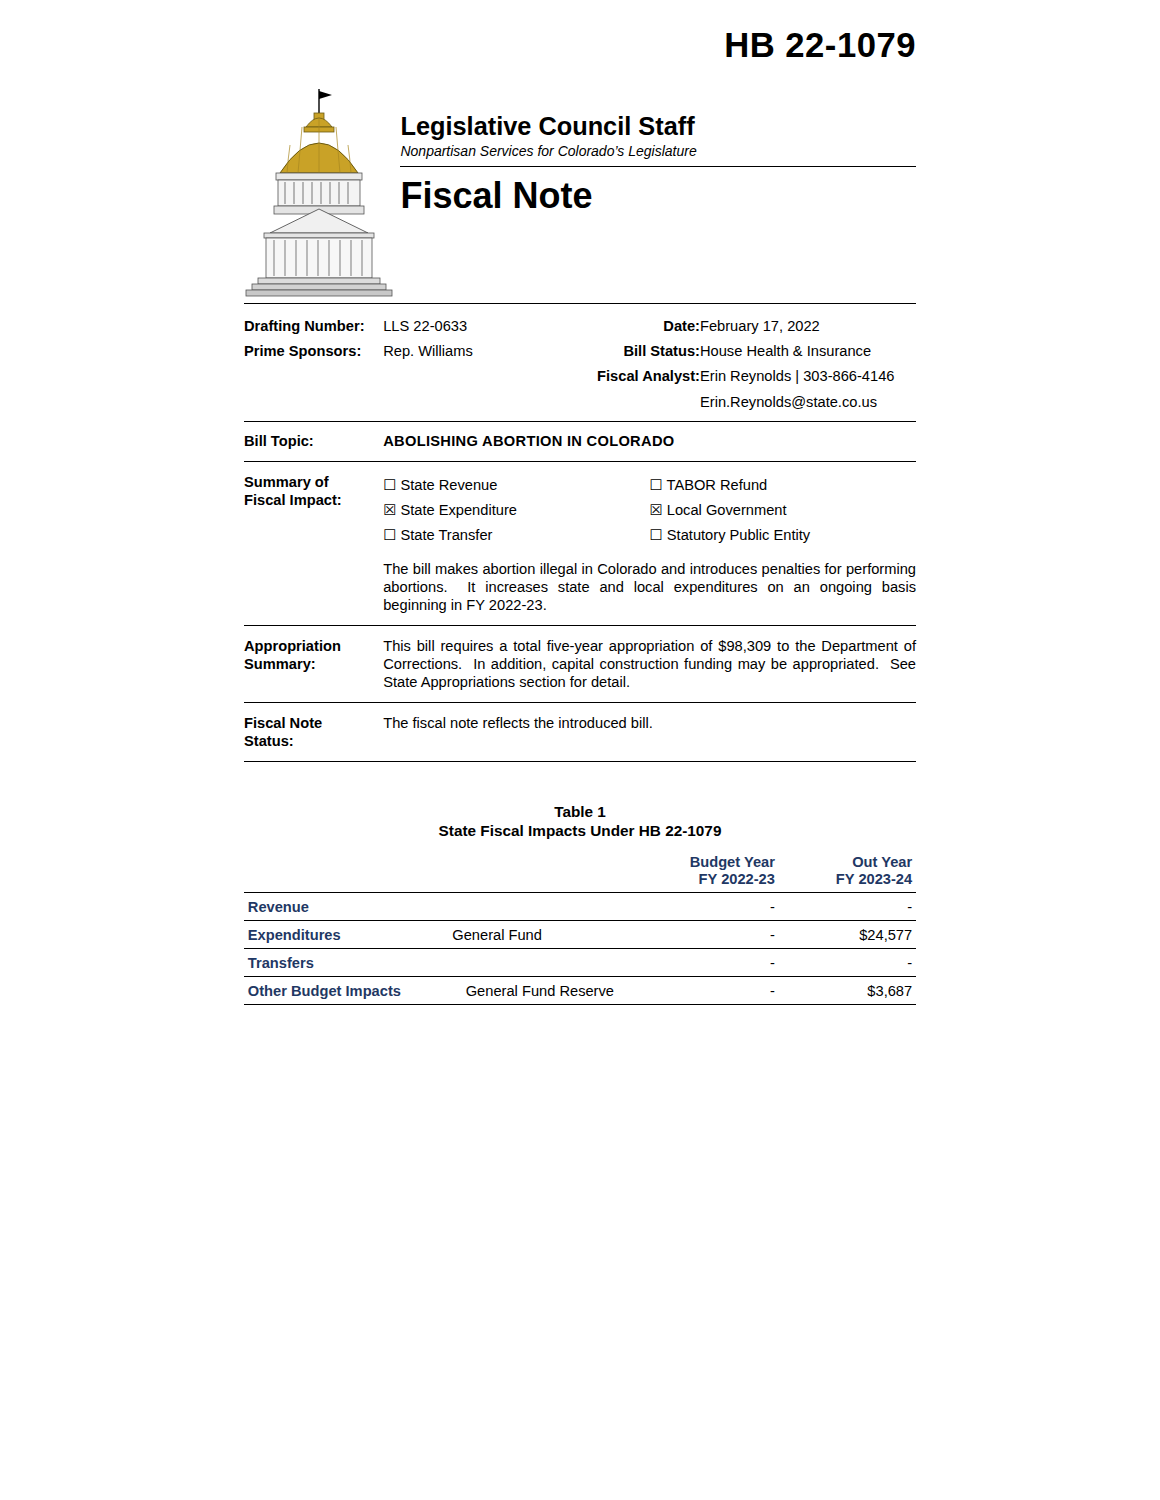HB 22-1079
Legislative Council Staff
Nonpartisan Services for Colorado’s Legislature
Fiscal Note
| Drafting Number: | LLS 22-0633 | Date: | February 17, 2022 |
| Prime Sponsors: | Rep. Williams | Bill Status: | House Health & Insurance |
| | | Fiscal Analyst: | Erin Reynolds / 303-866-4146 |
| | | | Erin.Reynolds@state.co.us |
| Bill Topic: | ABOLISHING ABORTION IN COLORADO |
| Summary of Fiscal Impact: | / ☐ State Revenue / ☐ TABOR Refund / / ☒ State Expenditure / ☒ Local Government / / ☐ State Transfer / ☐ Statutory Public Entity / The bill makes abortion illegal in Colorado and introduces penalties for performing abortions. It increases state and local expenditures on an ongoing basis beginning in FY 2022-23. |
| Appropriation Summary: | This bill requires a total five-year appropriation of $98,309 to the Department of Corrections. In addition, capital construction funding may be appropriated. See State Appropriations section for detail. |
| Fiscal Note Status: | The fiscal note reflects the introduced bill. |
Table 1
State Fiscal Impacts Under HB 22-1079
| | | Budget Year FY 2022-23 | Out Year FY 2023-24 |
| --- | --- | --- | --- |
| Revenue | | - | - |
| Expenditures | General Fund | - | $24,577 |
| Transfers | | - | - |
| Other Budget Impacts | General Fund Reserve | - | $3,687 |